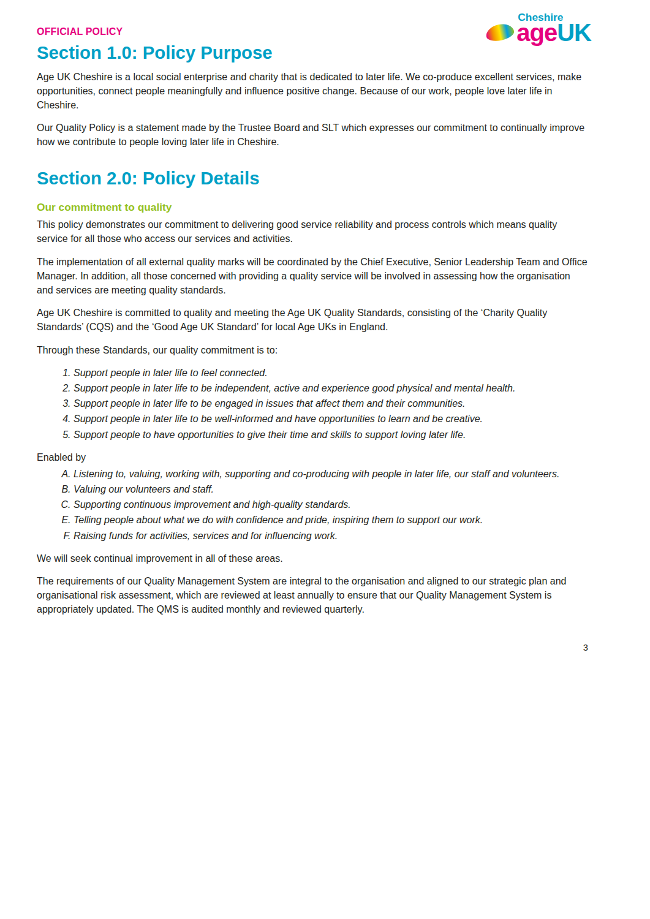Cheshire age UK
OFFICIAL POLICY
Section 1.0: Policy Purpose
Age UK Cheshire is a local social enterprise and charity that is dedicated to later life. We co-produce excellent services, make opportunities, connect people meaningfully and influence positive change. Because of our work, people love later life in Cheshire.
Our Quality Policy is a statement made by the Trustee Board and SLT which expresses our commitment to continually improve how we contribute to people loving later life in Cheshire.
Section 2.0: Policy Details
Our commitment to quality
This policy demonstrates our commitment to delivering good service reliability and process controls which means quality service for all those who access our services and activities.
The implementation of all external quality marks will be coordinated by the Chief Executive, Senior Leadership Team and Office Manager. In addition, all those concerned with providing a quality service will be involved in assessing how the organisation and services are meeting quality standards.
Age UK Cheshire is committed to quality and meeting the Age UK Quality Standards, consisting of the ‘Charity Quality Standards’ (CQS) and the ‘Good Age UK Standard’ for local Age UKs in England.
Through these Standards, our quality commitment is to:
Support people in later life to feel connected.
Support people in later life to be independent, active and experience good physical and mental health.
Support people in later life to be engaged in issues that affect them and their communities.
Support people in later life to be well-informed and have opportunities to learn and be creative.
Support people to have opportunities to give their time and skills to support loving later life.
Enabled by
Listening to, valuing, working with, supporting and co-producing with people in later life, our staff and volunteers.
Valuing our volunteers and staff.
Supporting continuous improvement and high-quality standards.
Telling people about what we do with confidence and pride, inspiring them to support our work.
Raising funds for activities, services and for influencing work.
We will seek continual improvement in all of these areas.
The requirements of our Quality Management System are integral to the organisation and aligned to our strategic plan and organisational risk assessment, which are reviewed at least annually to ensure that our Quality Management System is appropriately updated. The QMS is audited monthly and reviewed quarterly.
3